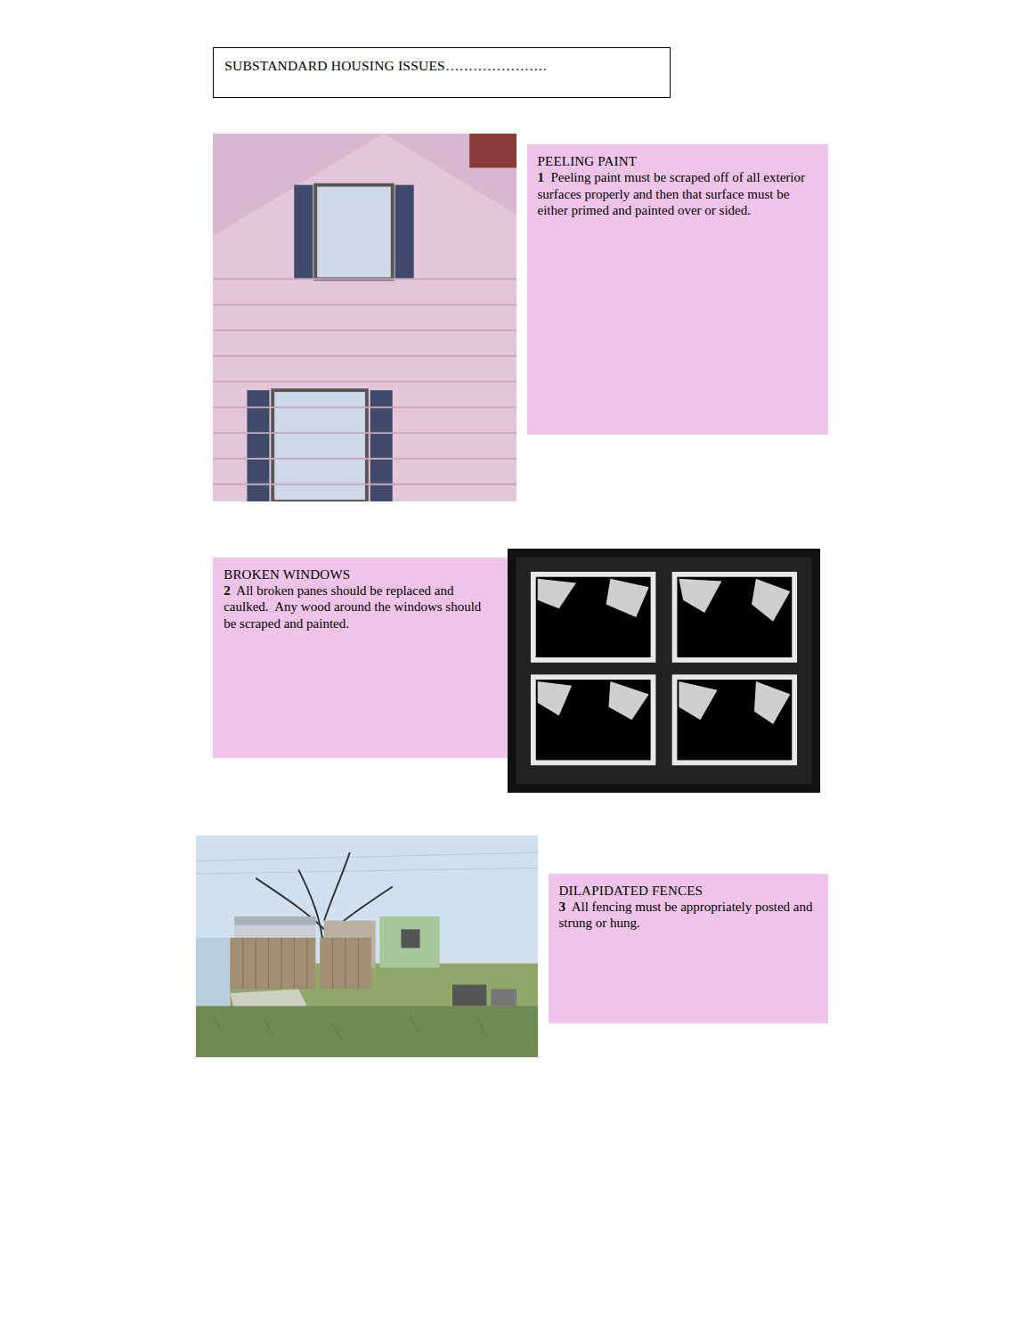SUBSTANDARD HOUSING ISSUES………………….
PEELING PAINT
1 Peeling paint must be scraped off of all exterior surfaces properly and then that surface must be either primed and painted over or sided.
BROKEN WINDOWS
2 All broken panes should be replaced and caulked. Any wood around the windows should be scraped and painted.
DILAPIDATED FENCES
3 All fencing must be appropriately posted and strung or hung.